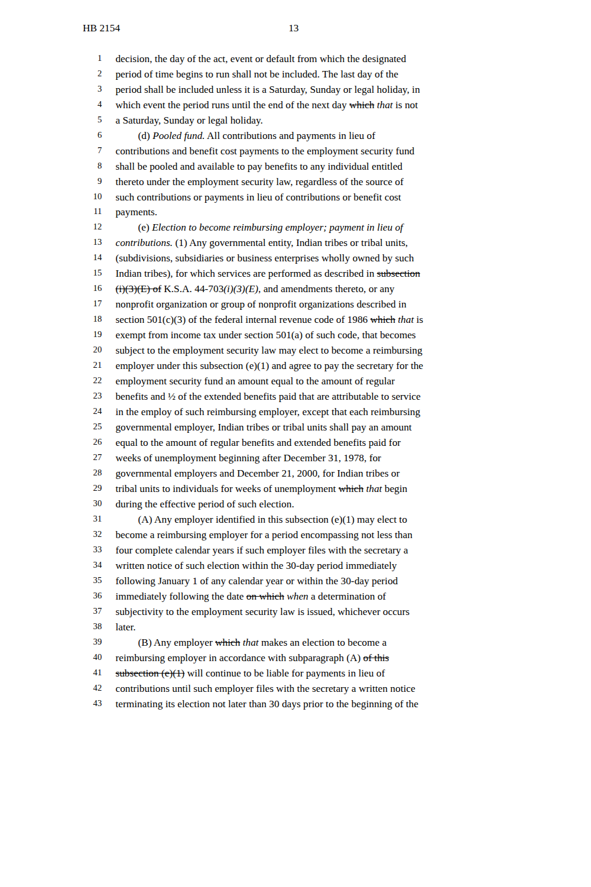HB 2154 13
decision, the day of the act, event or default from which the designated
period of time begins to run shall not be included. The last day of the
period shall be included unless it is a Saturday, Sunday or legal holiday, in
which event the period runs until the end of the next day which that is not
a Saturday, Sunday or legal holiday.
(d) Pooled fund. All contributions and payments in lieu of
contributions and benefit cost payments to the employment security fund
shall be pooled and available to pay benefits to any individual entitled
thereto under the employment security law, regardless of the source of
such contributions or payments in lieu of contributions or benefit cost
payments.
(e) Election to become reimbursing employer; payment in lieu of
contributions. (1) Any governmental entity, Indian tribes or tribal units,
(subdivisions, subsidiaries or business enterprises wholly owned by such
Indian tribes), for which services are performed as described in subsection
(i)(3)(E) of K.S.A. 44-703(i)(3)(E), and amendments thereto, or any
nonprofit organization or group of nonprofit organizations described in
section 501(c)(3) of the federal internal revenue code of 1986 which that is
exempt from income tax under section 501(a) of such code, that becomes
subject to the employment security law may elect to become a reimbursing
employer under this subsection (e)(1) and agree to pay the secretary for the
employment security fund an amount equal to the amount of regular
benefits and ½ of the extended benefits paid that are attributable to service
in the employ of such reimbursing employer, except that each reimbursing
governmental employer, Indian tribes or tribal units shall pay an amount
equal to the amount of regular benefits and extended benefits paid for
weeks of unemployment beginning after December 31, 1978, for
governmental employers and December 21, 2000, for Indian tribes or
tribal units to individuals for weeks of unemployment which that begin
during the effective period of such election.
(A) Any employer identified in this subsection (e)(1) may elect to
become a reimbursing employer for a period encompassing not less than
four complete calendar years if such employer files with the secretary a
written notice of such election within the 30-day period immediately
following January 1 of any calendar year or within the 30-day period
immediately following the date on which when a determination of
subjectivity to the employment security law is issued, whichever occurs
later.
(B) Any employer which that makes an election to become a
reimbursing employer in accordance with subparagraph (A) of this
subsection (e)(1) will continue to be liable for payments in lieu of
contributions until such employer files with the secretary a written notice
terminating its election not later than 30 days prior to the beginning of the